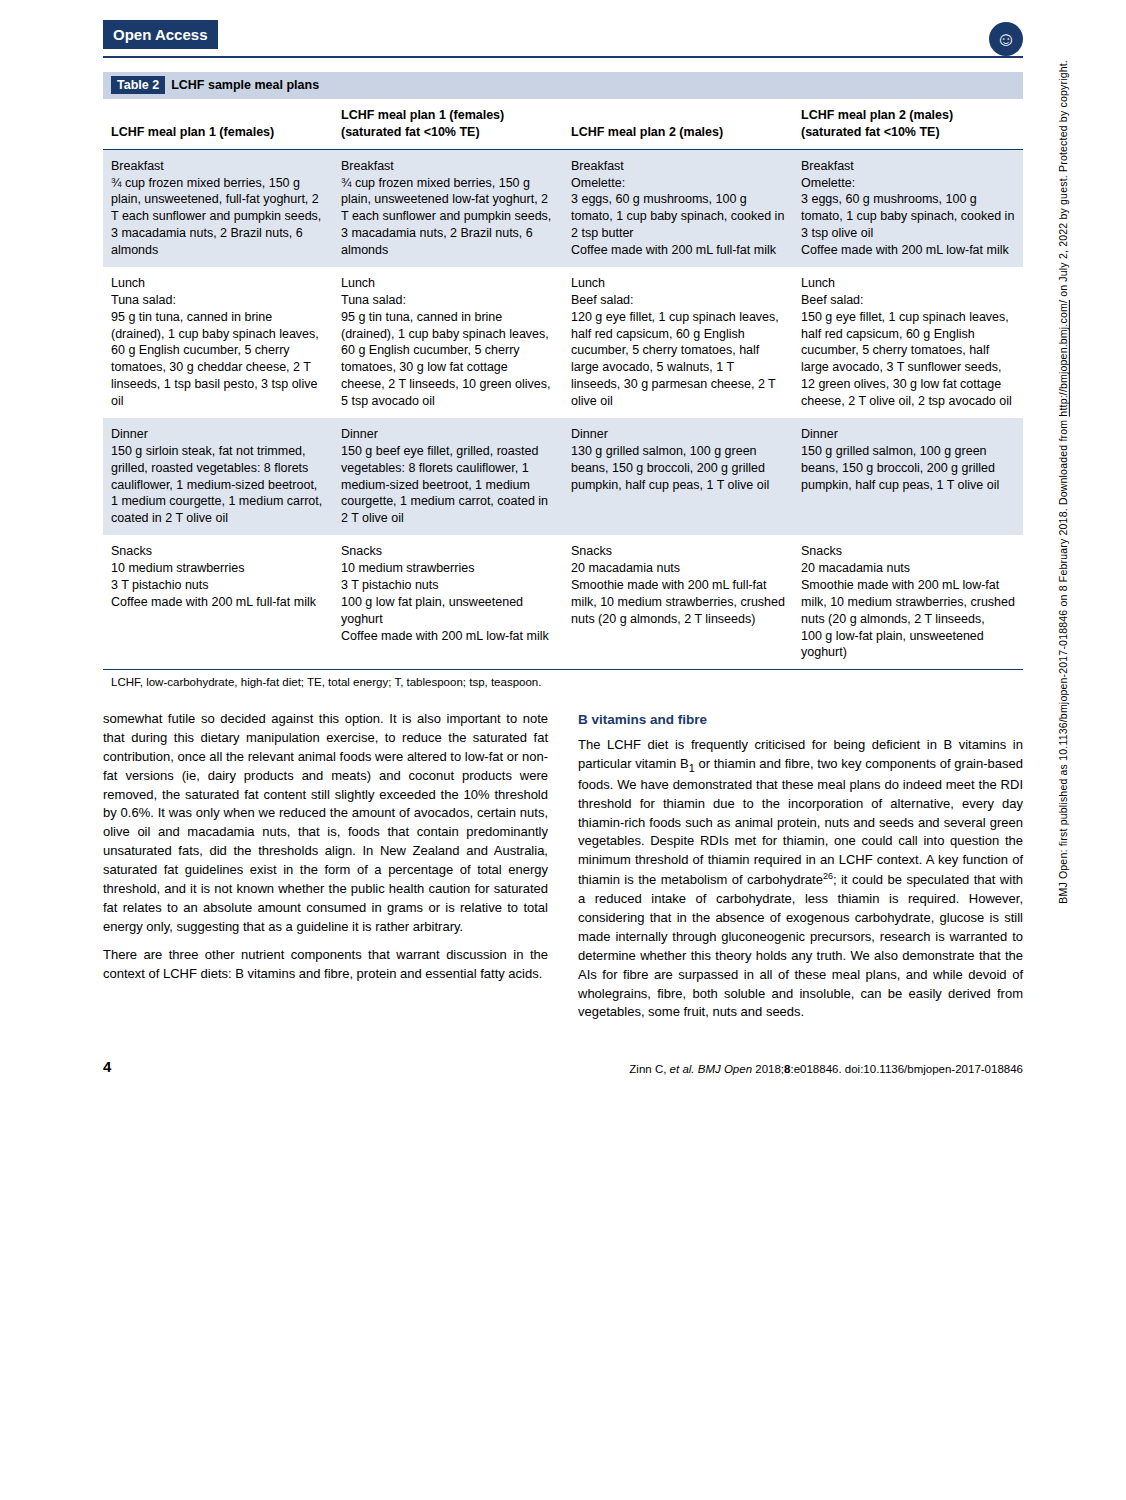Open Access
☺
BMJ Open: first published as 10.1136/bmjopen-2017-018846 on 8 February 2018. Downloaded from http://bmjopen.bmj.com/ on July 2, 2022 by guest. Protected by copyright.
Table 2 LCHF sample meal plans
| LCHF meal plan 1 (females) | LCHF meal plan 1 (females) (saturated fat <10% TE) | LCHF meal plan 2 (males) | LCHF meal plan 2 (males) (saturated fat <10% TE) |
| --- | --- | --- | --- |
| Breakfast ¾ cup frozen mixed berries, 150 g plain, unsweetened, full-fat yoghurt, 2 T each sunflower and pumpkin seeds, 3 macadamia nuts, 2 Brazil nuts, 6 almonds | Breakfast ¾ cup frozen mixed berries, 150 g plain, unsweetened low-fat yoghurt, 2 T each sunflower and pumpkin seeds, 3 macadamia nuts, 2 Brazil nuts, 6 almonds | Breakfast Omelette: 3 eggs, 60 g mushrooms, 100 g tomato, 1 cup baby spinach, cooked in 2 tsp butter Coffee made with 200 mL full-fat milk | Breakfast Omelette: 3 eggs, 60 g mushrooms, 100 g tomato, 1 cup baby spinach, cooked in 3 tsp olive oil Coffee made with 200 mL low-fat milk |
| Lunch Tuna salad: 95 g tin tuna, canned in brine (drained), 1 cup baby spinach leaves, 60 g English cucumber, 5 cherry tomatoes, 30 g cheddar cheese, 2 T linseeds, 1 tsp basil pesto, 3 tsp olive oil | Lunch Tuna salad: 95 g tin tuna, canned in brine (drained), 1 cup baby spinach leaves, 60 g English cucumber, 5 cherry tomatoes, 30 g low fat cottage cheese, 2 T linseeds, 10 green olives, 5 tsp avocado oil | Lunch Beef salad: 120 g eye fillet, 1 cup spinach leaves, half red capsicum, 60 g English cucumber, 5 cherry tomatoes, half large avocado, 5 walnuts, 1 T linseeds, 30 g parmesan cheese, 2 T olive oil | Lunch Beef salad: 150 g eye fillet, 1 cup spinach leaves, half red capsicum, 60 g English cucumber, 5 cherry tomatoes, half large avocado, 3 T sunflower seeds, 12 green olives, 30 g low fat cottage cheese, 2 T olive oil, 2 tsp avocado oil |
| Dinner 150 g sirloin steak, fat not trimmed, grilled, roasted vegetables: 8 florets cauliflower, 1 medium-sized beetroot, 1 medium courgette, 1 medium carrot, coated in 2 T olive oil | Dinner 150 g beef eye fillet, grilled, roasted vegetables: 8 florets cauliflower, 1 medium-sized beetroot, 1 medium courgette, 1 medium carrot, coated in 2 T olive oil | Dinner 130 g grilled salmon, 100 g green beans, 150 g broccoli, 200 g grilled pumpkin, half cup peas, 1 T olive oil | Dinner 150 g grilled salmon, 100 g green beans, 150 g broccoli, 200 g grilled pumpkin, half cup peas, 1 T olive oil |
| Snacks 10 medium strawberries 3 T pistachio nuts Coffee made with 200 mL full-fat milk | Snacks 10 medium strawberries 3 T pistachio nuts 100 g low fat plain, unsweetened yoghurt Coffee made with 200 mL low-fat milk | Snacks 20 macadamia nuts Smoothie made with 200 mL full-fat milk, 10 medium strawberries, crushed nuts (20 g almonds, 2 T linseeds) | Snacks 20 macadamia nuts Smoothie made with 200 mL low-fat milk, 10 medium strawberries, crushed nuts (20 g almonds, 2 T linseeds, 100 g low-fat plain, unsweetened yoghurt) |
LCHF, low-carbohydrate, high-fat diet; TE, total energy; T, tablespoon; tsp, teaspoon.
somewhat futile so decided against this option. It is also important to note that during this dietary manipulation exercise, to reduce the saturated fat contribution, once all the relevant animal foods were altered to low-fat or non-fat versions (ie, dairy products and meats) and coconut products were removed, the saturated fat content still slightly exceeded the 10% threshold by 0.6%. It was only when we reduced the amount of avocados, certain nuts, olive oil and macadamia nuts, that is, foods that contain predominantly unsaturated fats, did the thresholds align. In New Zealand and Australia, saturated fat guidelines exist in the form of a percentage of total energy threshold, and it is not known whether the public health caution for saturated fat relates to an absolute amount consumed in grams or is relative to total energy only, suggesting that as a guideline it is rather arbitrary.
There are three other nutrient components that warrant discussion in the context of LCHF diets: B vitamins and fibre, protein and essential fatty acids.
B vitamins and fibre
The LCHF diet is frequently criticised for being deficient in B vitamins in particular vitamin B1 or thiamin and fibre, two key components of grain-based foods. We have demonstrated that these meal plans do indeed meet the RDI threshold for thiamin due to the incorporation of alternative, every day thiamin-rich foods such as animal protein, nuts and seeds and several green vegetables. Despite RDIs met for thiamin, one could call into question the minimum threshold of thiamin required in an LCHF context. A key function of thiamin is the metabolism of carbohydrate26; it could be speculated that with a reduced intake of carbohydrate, less thiamin is required. However, considering that in the absence of exogenous carbohydrate, glucose is still made internally through gluconeogenic precursors, research is warranted to determine whether this theory holds any truth. We also demonstrate that the AIs for fibre are surpassed in all of these meal plans, and while devoid of wholegrains, fibre, both soluble and insoluble, can be easily derived from vegetables, some fruit, nuts and seeds.
4
Zinn C, et al. BMJ Open 2018;8:e018846. doi:10.1136/bmjopen-2017-018846